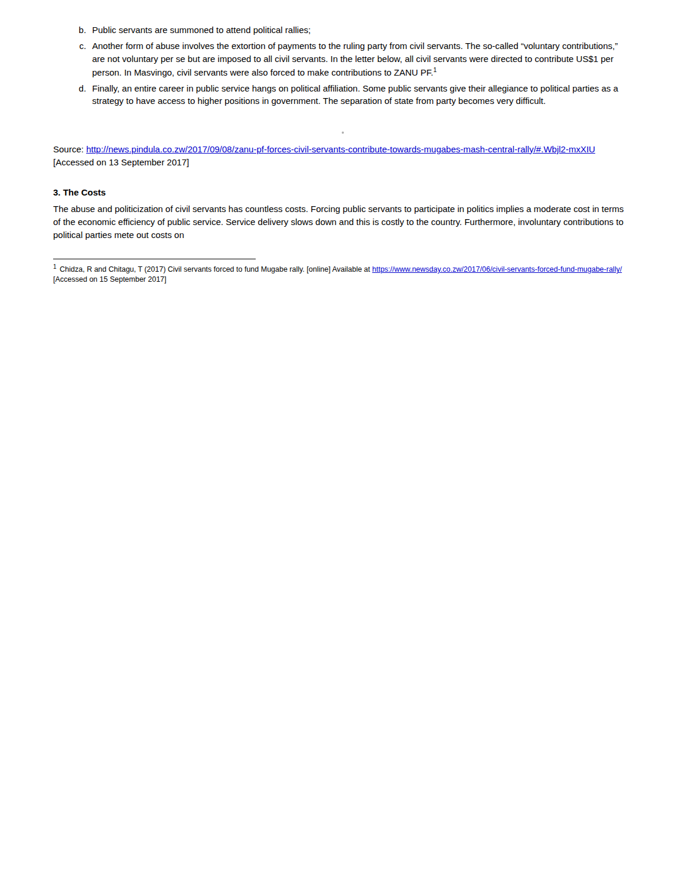Public servants are summoned to attend political rallies;
Another form of abuse involves the extortion of payments to the ruling party from civil servants. The so-called “voluntary contributions,” are not voluntary per se but are imposed to all civil servants. In the letter below, all civil servants were directed to contribute US$1 per person. In Masvingo, civil servants were also forced to make contributions to ZANU PF.1
Finally, an entire career in public service hangs on political affiliation. Some public servants give their allegiance to political parties as a strategy to have access to higher positions in government. The separation of state from party becomes very difficult.
Source: http://news.pindula.co.zw/2017/09/08/zanu-pf-forces-civil-servants-contribute-towards-mugabes-mash-central-rally/#.Wbjl2-mxXIU [Accessed on 13 September 2017]
3. The Costs
The abuse and politicization of civil servants has countless costs. Forcing public servants to participate in politics implies a moderate cost in terms of the economic efficiency of public service. Service delivery slows down and this is costly to the country. Furthermore, involuntary contributions to political parties mete out costs on
1 Chidza, R and Chitagu, T (2017) Civil servants forced to fund Mugabe rally. [online] Available at https://www.newsday.co.zw/2017/06/civil-servants-forced-fund-mugabe-rally/ [Accessed on 15 September 2017]